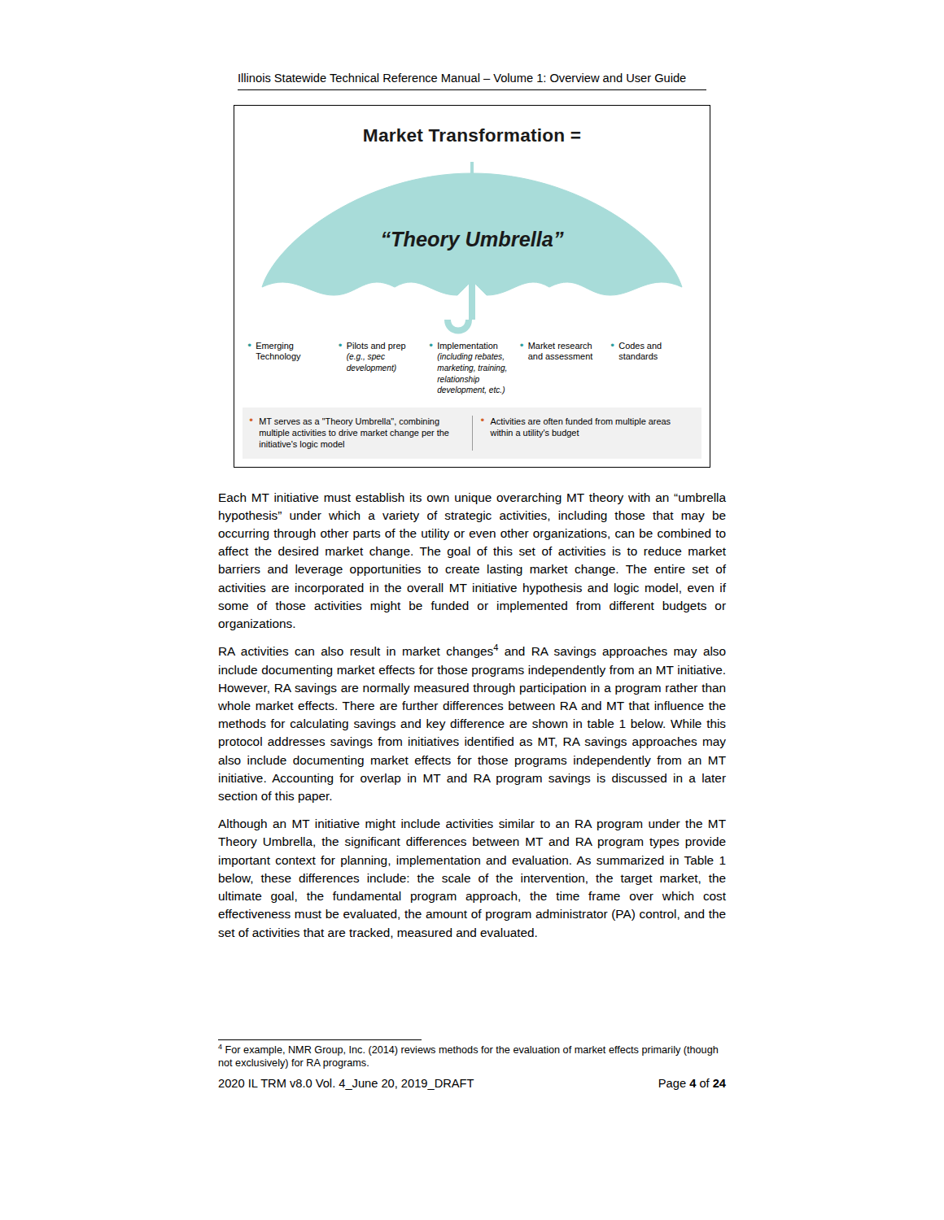Illinois Statewide Technical Reference Manual – Volume 1: Overview and User Guide
Market Transformation =
“Theory Umbrella”
Emerging Technology
Pilots and prep
(e.g., spec development)
Implementation
(including rebates, marketing, training, relationship development, etc.)
Market research and assessment
Codes and standards
MT serves as a "Theory Umbrella", combining multiple activities to drive market change per the initiative's logic model
Activities are often funded from multiple areas within a utility's budget
Each MT initiative must establish its own unique overarching MT theory with an “umbrella hypothesis” under which a variety of strategic activities, including those that may be occurring through other parts of the utility or even other organizations, can be combined to affect the desired market change. The goal of this set of activities is to reduce market barriers and leverage opportunities to create lasting market change. The entire set of activities are incorporated in the overall MT initiative hypothesis and logic model, even if some of those activities might be funded or implemented from different budgets or organizations.
RA activities can also result in market changes4 and RA savings approaches may also include documenting market effects for those programs independently from an MT initiative. However, RA savings are normally measured through participation in a program rather than whole market effects. There are further differences between RA and MT that influence the methods for calculating savings and key difference are shown in table 1 below. While this protocol addresses savings from initiatives identified as MT, RA savings approaches may also include documenting market effects for those programs independently from an MT initiative. Accounting for overlap in MT and RA program savings is discussed in a later section of this paper.
Although an MT initiative might include activities similar to an RA program under the MT Theory Umbrella, the significant differences between MT and RA program types provide important context for planning, implementation and evaluation. As summarized in Table 1 below, these differences include: the scale of the intervention, the target market, the ultimate goal, the fundamental program approach, the time frame over which cost effectiveness must be evaluated, the amount of program administrator (PA) control, and the set of activities that are tracked, measured and evaluated.
4 For example, NMR Group, Inc. (2014) reviews methods for the evaluation of market effects primarily (though not exclusively) for RA programs.
2020 IL TRM v8.0 Vol. 4_June 20, 2019_DRAFT Page 4 of 24